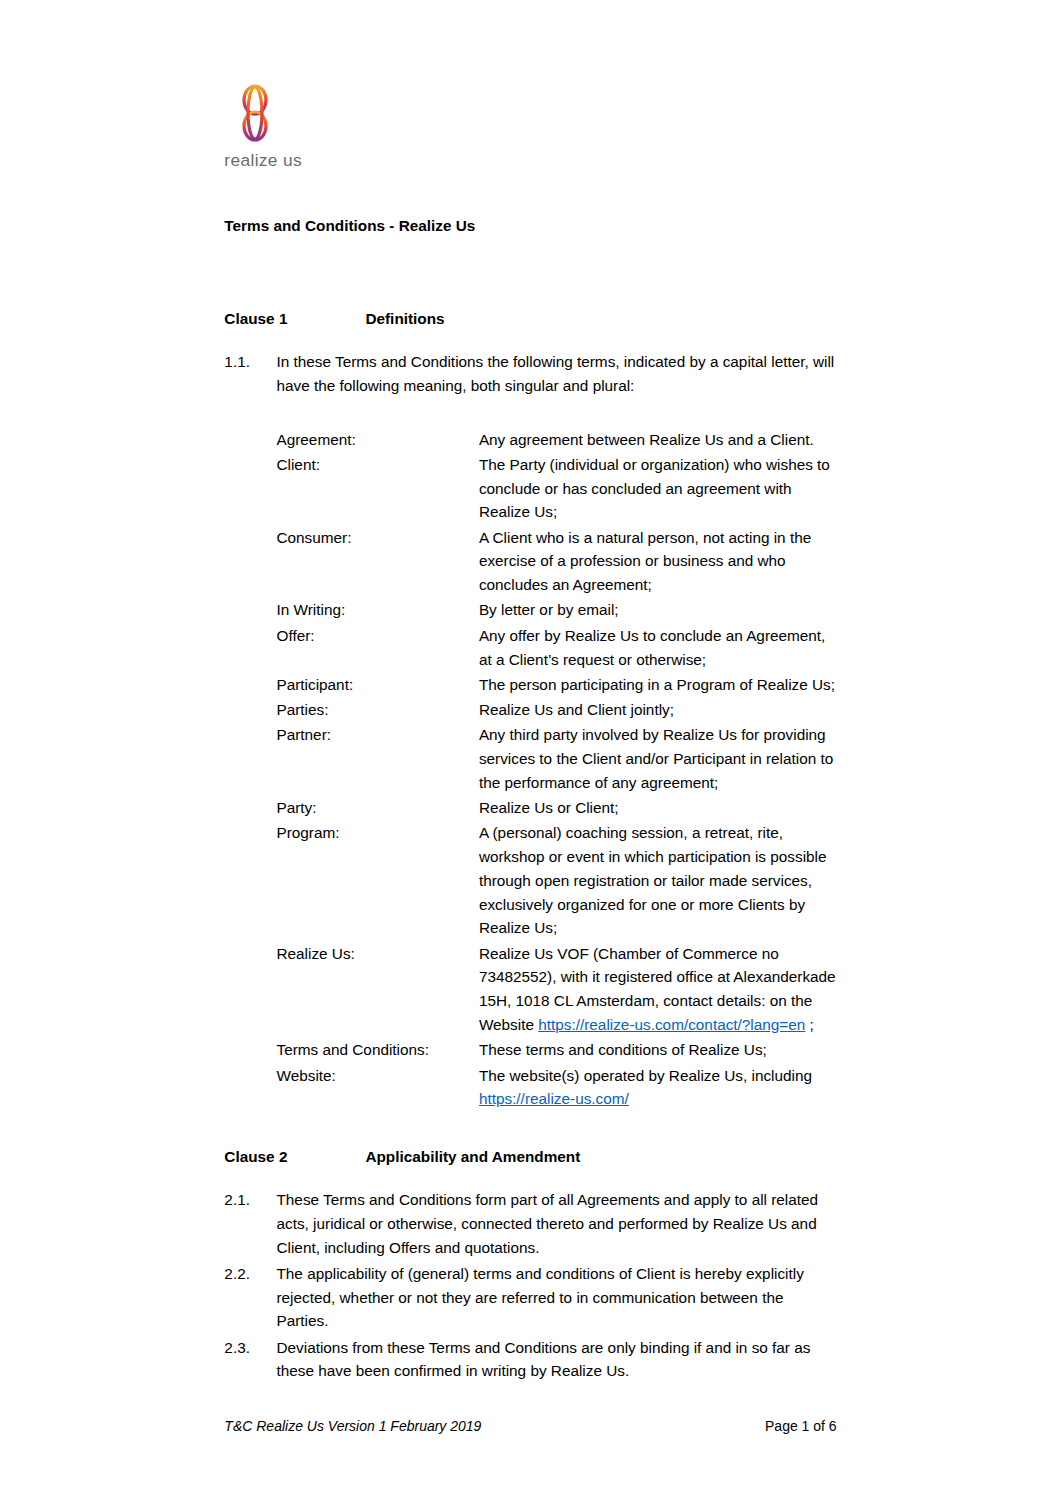realize us
Terms and Conditions - Realize Us
Clause 1 Definitions
1.1. In these Terms and Conditions the following terms, indicated by a capital letter, will have the following meaning, both singular and plural:
Agreement: Any agreement between Realize Us and a Client.
Client: The Party (individual or organization) who wishes to conclude or has concluded an agreement with Realize Us;
Consumer: A Client who is a natural person, not acting in the exercise of a profession or business and who concludes an Agreement;
In Writing: By letter or by email;
Offer: Any offer by Realize Us to conclude an Agreement, at a Client’s request or otherwise;
Participant: The person participating in a Program of Realize Us;
Parties: Realize Us and Client jointly;
Partner: Any third party involved by Realize Us for providing services to the Client and/or Participant in relation to the performance of any agreement;
Party: Realize Us or Client;
Program: A (personal) coaching session, a retreat, rite, workshop or event in which participation is possible through open registration or tailor made services, exclusively organized for one or more Clients by Realize Us;
Realize Us: Realize Us VOF (Chamber of Commerce no 73482552), with it registered office at Alexanderkade 15H, 1018 CL Amsterdam, contact details: on the Website https://realize-us.com/contact/?lang=en ;
Terms and Conditions: These terms and conditions of Realize Us;
Website: The website(s) operated by Realize Us, including https://realize-us.com/
Clause 2 Applicability and Amendment
2.1. These Terms and Conditions form part of all Agreements and apply to all related acts, juridical or otherwise, connected thereto and performed by Realize Us and Client, including Offers and quotations.
2.2. The applicability of (general) terms and conditions of Client is hereby explicitly rejected, whether or not they are referred to in communication between the Parties.
2.3. Deviations from these Terms and Conditions are only binding if and in so far as these have been confirmed in writing by Realize Us.
T&C Realize Us Version 1 February 2019 Page 1 of 6